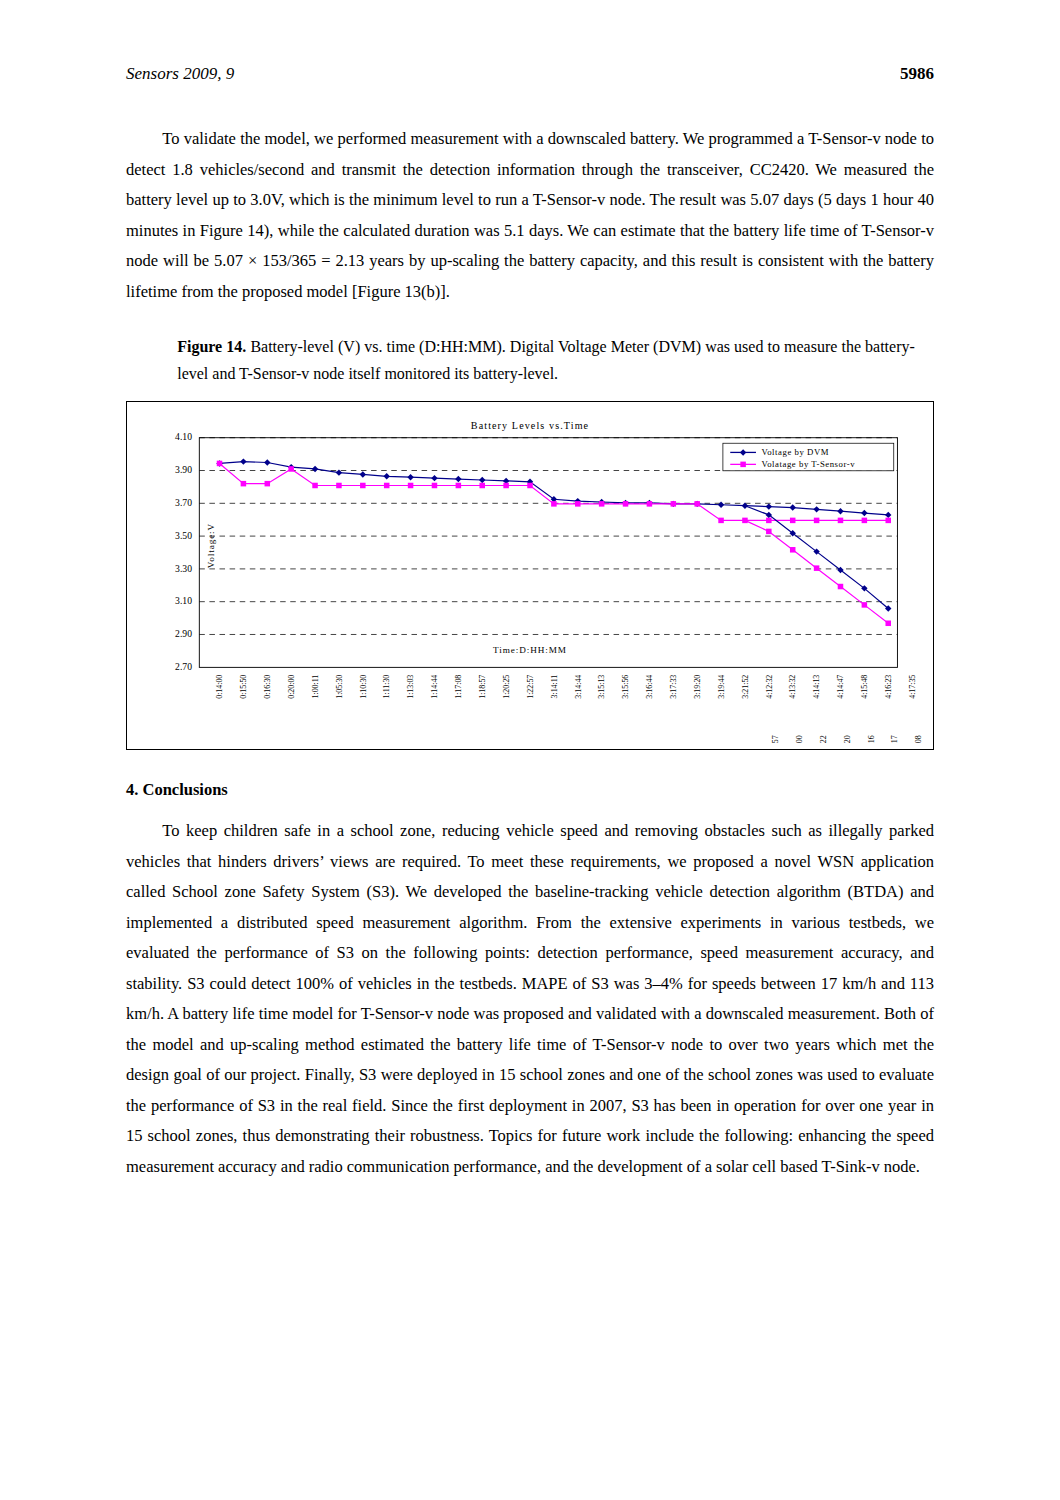Sensors 2009, 9
5986
To validate the model, we performed measurement with a downscaled battery. We programmed a T-Sensor-v node to detect 1.8 vehicles/second and transmit the detection information through the transceiver, CC2420. We measured the battery level up to 3.0V, which is the minimum level to run a T-Sensor-v node. The result was 5.07 days (5 days 1 hour 40 minutes in Figure 14), while the calculated duration was 5.1 days. We can estimate that the battery life time of T-Sensor-v node will be 5.07 × 153/365 = 2.13 years by up-scaling the battery capacity, and this result is consistent with the battery lifetime from the proposed model [Figure 13(b)].
Figure 14. Battery-level (V) vs. time (D:HH:MM). Digital Voltage Meter (DVM) was used to measure the battery-level and T-Sensor-v node itself monitored its battery-level.
Battery Levels vs.Time 4.10 3.90 3.70 3.50 3.30 3.10 2.90 2.70 Voltage:V Time:D:HH:MM Voltage by DVM Volatage by T-Sensor-v 0:14:00 0:15:50 0:16:30 0:20:00 1:00:11 1:05:30 1:10:30 1:11:30 1:13:03 1:14:44 1:17:08 1:18:57 1:20:25 1:22:57 3:14:11 3:14:44 3:15:13 3:15:56 3:16:44 3:17:33 3:19:20 3:19:44 3:21:52 4:12:32 4:13:32 4:14:13 4:14:47 4:15:48 4:16:23 4:17:35 4:19:57 4:21:00 4:23:22 5:00:20 5:01:16 5:02:17 5:03:08 5:03:40
4. Conclusions
To keep children safe in a school zone, reducing vehicle speed and removing obstacles such as illegally parked vehicles that hinders drivers’ views are required. To meet these requirements, we proposed a novel WSN application called School zone Safety System (S3). We developed the baseline-tracking vehicle detection algorithm (BTDA) and implemented a distributed speed measurement algorithm. From the extensive experiments in various testbeds, we evaluated the performance of S3 on the following points: detection performance, speed measurement accuracy, and stability. S3 could detect 100% of vehicles in the testbeds. MAPE of S3 was 3–4% for speeds between 17 km/h and 113 km/h. A battery life time model for T-Sensor-v node was proposed and validated with a downscaled measurement. Both of the model and up-scaling method estimated the battery life time of T-Sensor-v node to over two years which met the design goal of our project. Finally, S3 were deployed in 15 school zones and one of the school zones was used to evaluate the performance of S3 in the real field. Since the first deployment in 2007, S3 has been in operation for over one year in 15 school zones, thus demonstrating their robustness. Topics for future work include the following: enhancing the speed measurement accuracy and radio communication performance, and the development of a solar cell based T-Sink-v node.